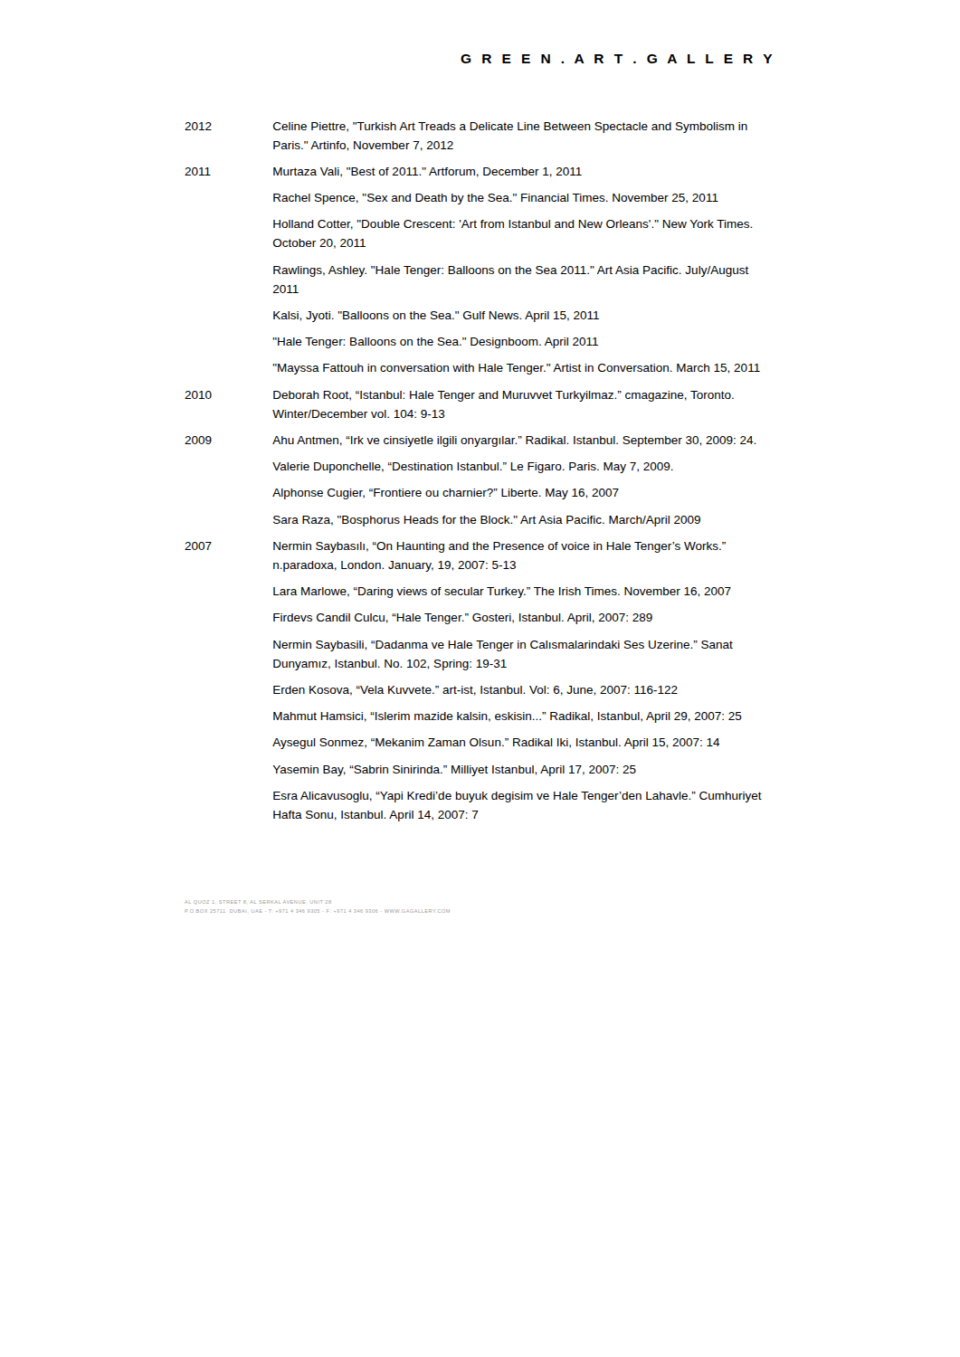G R E E N . A R T . G A L L E R Y
2012
Celine Piettre, "Turkish Art Treads a Delicate Line Between Spectacle and Symbolism in Paris." Artinfo, November 7, 2012
2011
Murtaza Vali, "Best of 2011." Artforum, December 1, 2011
Rachel Spence, "Sex and Death by the Sea." Financial Times. November 25, 2011
Holland Cotter, "Double Crescent: 'Art from Istanbul and New Orleans'." New York Times. October 20, 2011
Rawlings, Ashley. "Hale Tenger: Balloons on the Sea 2011." Art Asia Pacific. July/August 2011
Kalsi, Jyoti. "Balloons on the Sea." Gulf News. April 15, 2011
"Hale Tenger: Balloons on the Sea." Designboom. April 2011
"Mayssa Fattouh in conversation with Hale Tenger." Artist in Conversation. March 15, 2011
2010
Deborah Root, “Istanbul: Hale Tenger and Muruvvet Turkyilmaz.” cmagazine, Toronto. Winter/December vol. 104: 9-13
2009
Ahu Antmen, “Irk ve cinsiyetle ilgili onyargılar.” Radikal. Istanbul. September 30, 2009: 24.
Valerie Duponchelle, “Destination Istanbul.” Le Figaro. Paris. May 7, 2009.
Alphonse Cugier, “Frontiere ou charnier?” Liberte. May 16, 2007
Sara Raza, "Bosphorus Heads for the Block." Art Asia Pacific. March/April 2009
2007
Nermin Saybasılı, “On Haunting and the Presence of voice in Hale Tenger’s Works.” n.paradoxa, London. January, 19, 2007: 5-13
Lara Marlowe, “Daring views of secular Turkey.” The Irish Times. November 16, 2007
Firdevs Candil Culcu, “Hale Tenger.” Gosteri, Istanbul. April, 2007: 289
Nermin Saybasili, “Dadanma ve Hale Tenger in Calısmalarindaki Ses Uzerine.” Sanat Dunyamız, Istanbul. No. 102, Spring: 19-31
Erden Kosova, “Vela Kuvvete.” art-ist, Istanbul. Vol: 6, June, 2007: 116-122
Mahmut Hamsici, “Islerim mazide kalsin, eskisin...” Radikal, Istanbul, April 29, 2007: 25
Aysegul Sonmez, “Mekanim Zaman Olsun.” Radikal Iki, Istanbul. April 15, 2007: 14
Yasemin Bay, “Sabrin Sinirinda.” Milliyet Istanbul, April 17, 2007: 25
Esra Alicavusoglu, “Yapi Kredi’de buyuk degisim ve Hale Tenger’den Lahavle.” Cumhuriyet Hafta Sonu, Istanbul. April 14, 2007: 7
AL QUOZ 1, STREET 8, AL SERKAL AVENUE, UNIT 28 P.O.BOX 25711 DUBAI, UAE - T: +971 4 346 9305 - F: +971 4 346 9306 - WWW.GAGALLERY.COM